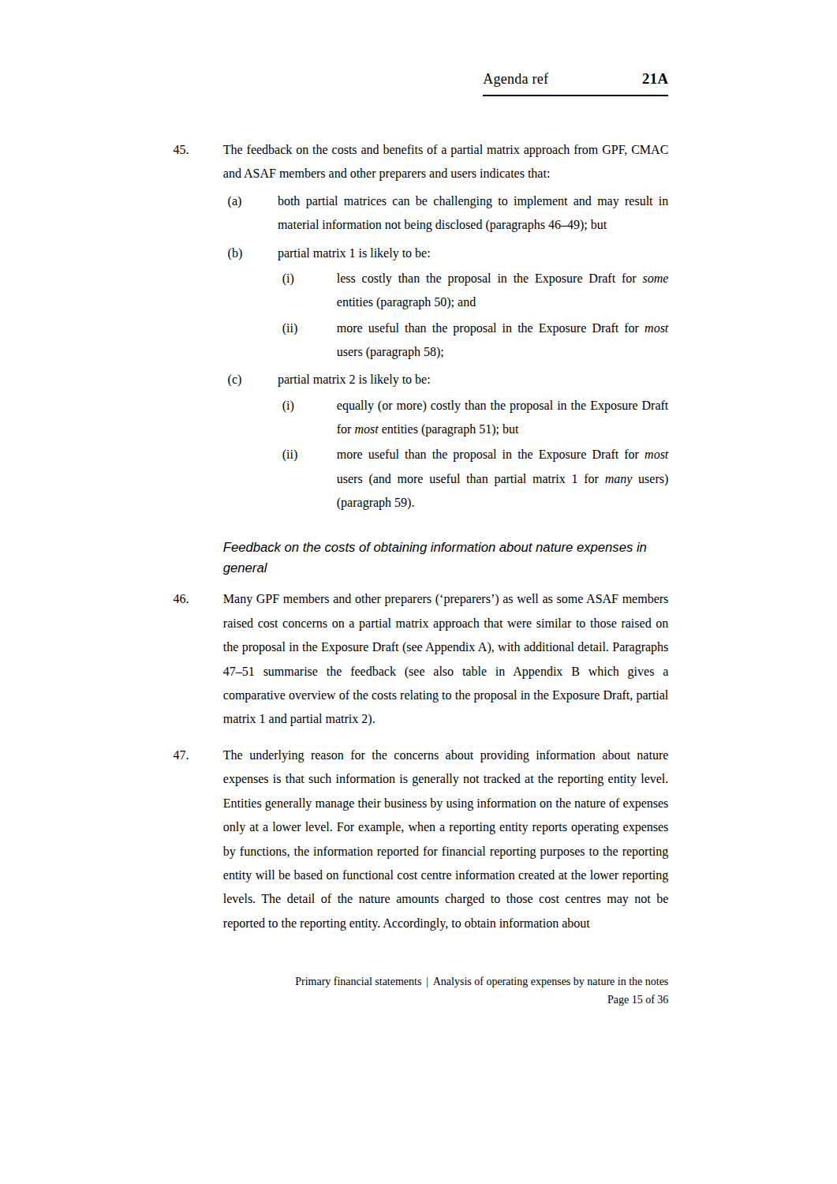Agenda ref 21A
45. The feedback on the costs and benefits of a partial matrix approach from GPF, CMAC and ASAF members and other preparers and users indicates that:
(a) both partial matrices can be challenging to implement and may result in material information not being disclosed (paragraphs 46–49); but
(b) partial matrix 1 is likely to be:
(i) less costly than the proposal in the Exposure Draft for some entities (paragraph 50); and
(ii) more useful than the proposal in the Exposure Draft for most users (paragraph 58);
(c) partial matrix 2 is likely to be:
(i) equally (or more) costly than the proposal in the Exposure Draft for most entities (paragraph 51); but
(ii) more useful than the proposal in the Exposure Draft for most users (and more useful than partial matrix 1 for many users) (paragraph 59).
Feedback on the costs of obtaining information about nature expenses in general
46. Many GPF members and other preparers (‘preparers’) as well as some ASAF members raised cost concerns on a partial matrix approach that were similar to those raised on the proposal in the Exposure Draft (see Appendix A), with additional detail. Paragraphs 47–51 summarise the feedback (see also table in Appendix B which gives a comparative overview of the costs relating to the proposal in the Exposure Draft, partial matrix 1 and partial matrix 2).
47. The underlying reason for the concerns about providing information about nature expenses is that such information is generally not tracked at the reporting entity level. Entities generally manage their business by using information on the nature of expenses only at a lower level. For example, when a reporting entity reports operating expenses by functions, the information reported for financial reporting purposes to the reporting entity will be based on functional cost centre information created at the lower reporting levels. The detail of the nature amounts charged to those cost centres may not be reported to the reporting entity. Accordingly, to obtain information about
Primary financial statements|Analysis of operating expenses by nature in the notes
Page 15 of 36